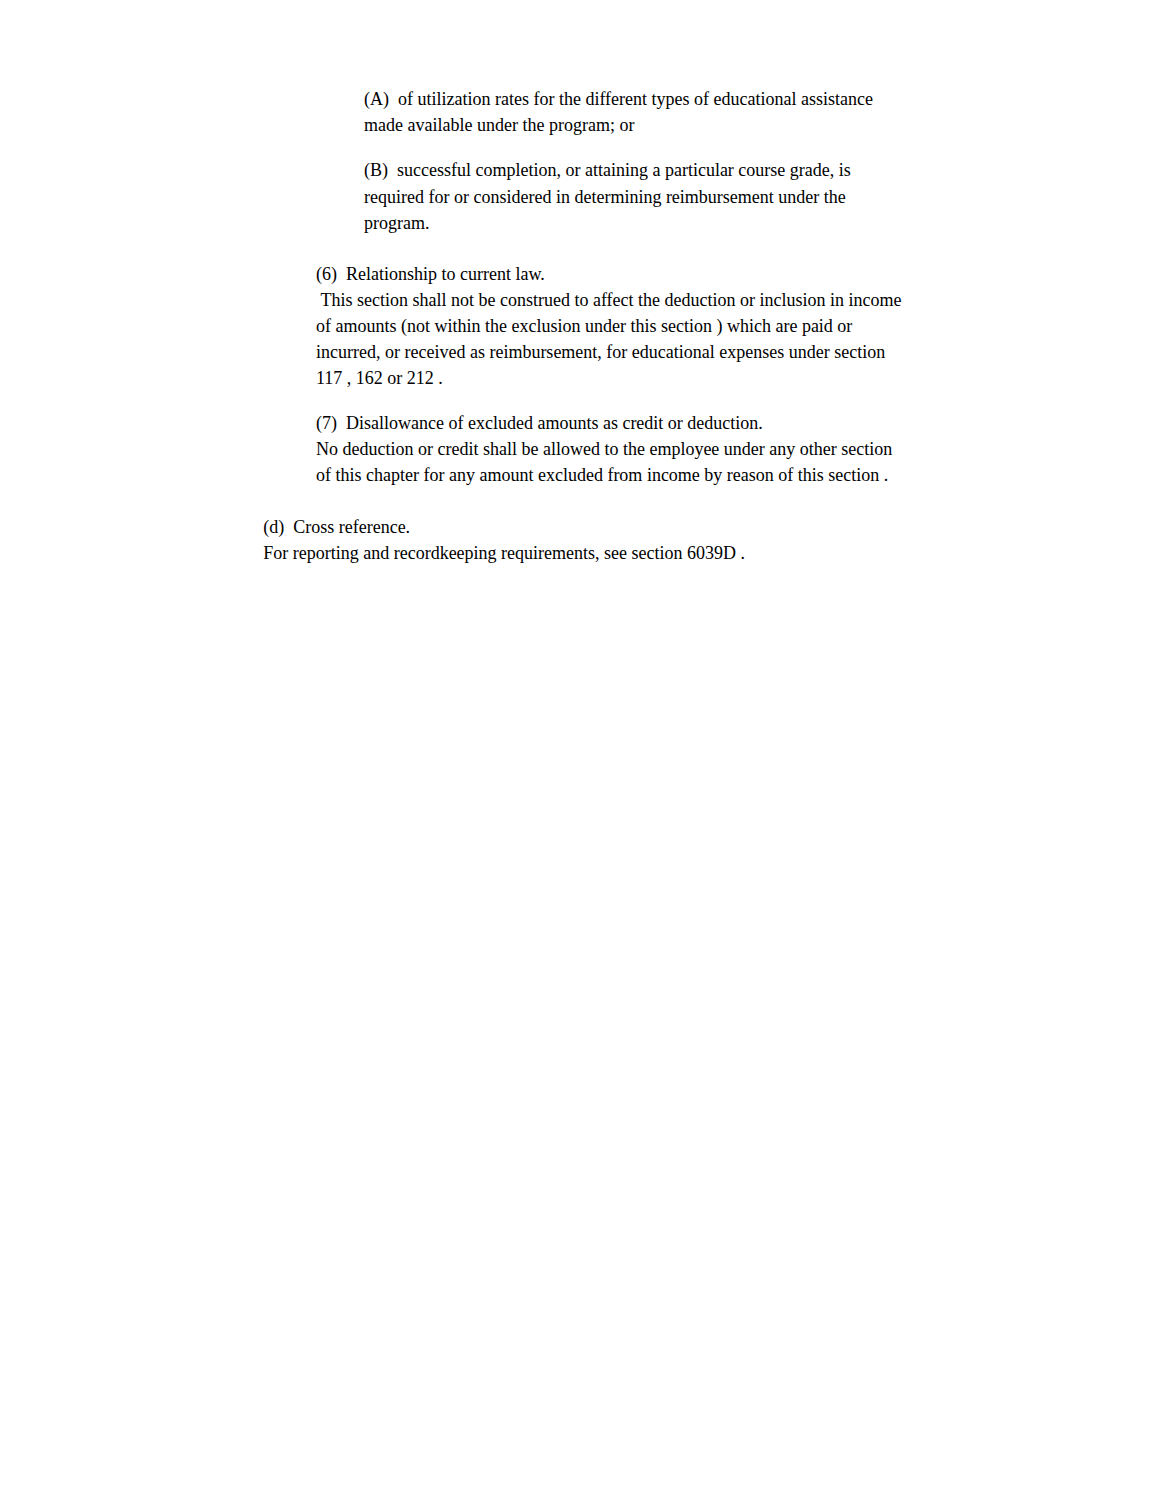(A) of utilization rates for the different types of educational assistance made available under the program; or
(B) successful completion, or attaining a particular course grade, is required for or considered in determining reimbursement under the program.
(6) Relationship to current law.
This section shall not be construed to affect the deduction or inclusion in income of amounts (not within the exclusion under this section ) which are paid or incurred, or received as reimbursement, for educational expenses under section 117 , 162 or 212 .
(7) Disallowance of excluded amounts as credit or deduction.
No deduction or credit shall be allowed to the employee under any other section of this chapter for any amount excluded from income by reason of this section .
(d) Cross reference.
For reporting and recordkeeping requirements, see section 6039D .